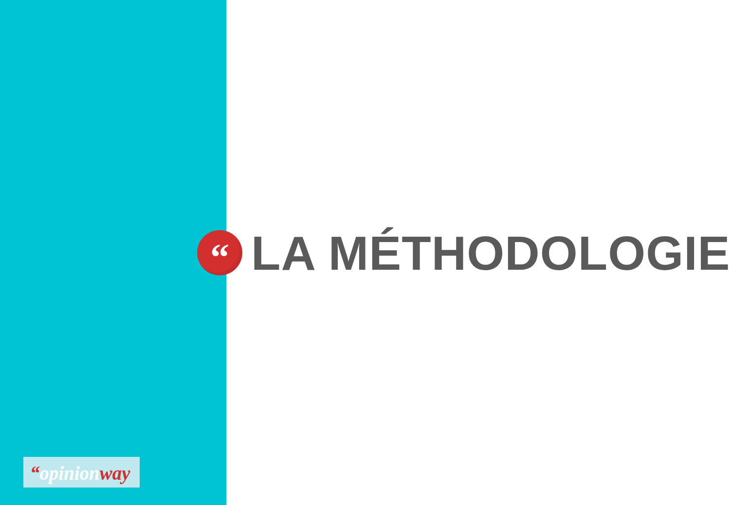LA MÉTHODOLOGIE
“opinion way